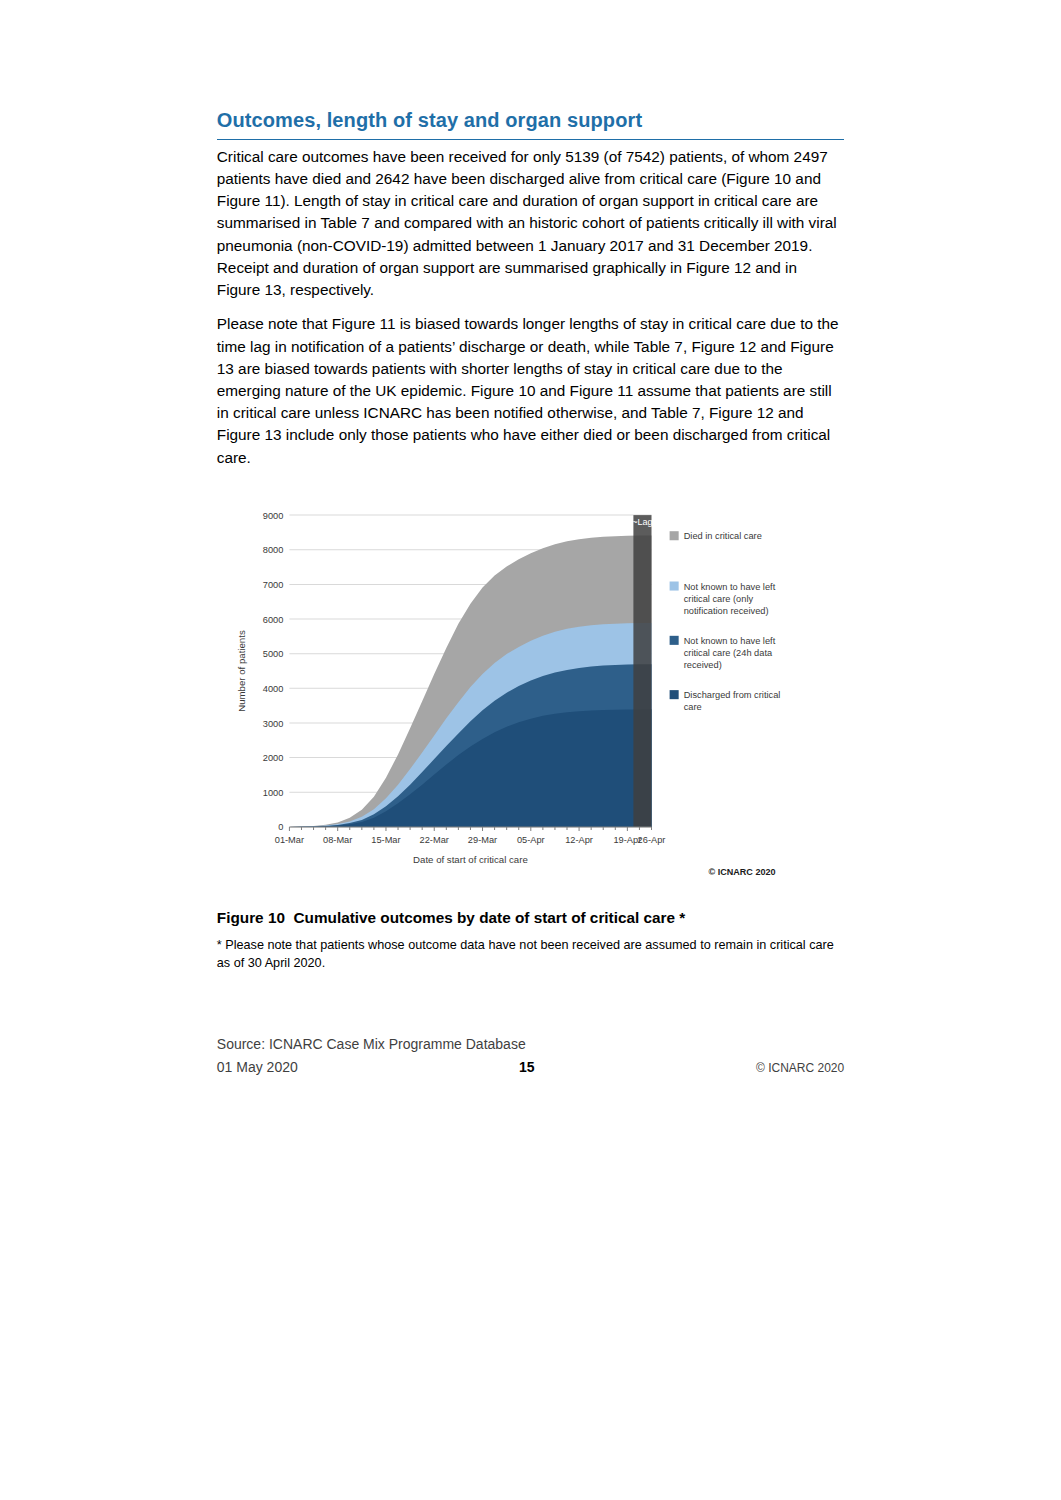Outcomes, length of stay and organ support
Critical care outcomes have been received for only 5139 (of 7542) patients, of whom 2497 patients have died and 2642 have been discharged alive from critical care (Figure 10 and Figure 11). Length of stay in critical care and duration of organ support in critical care are summarised in Table 7 and compared with an historic cohort of patients critically ill with viral pneumonia (non-COVID-19) admitted between 1 January 2017 and 31 December 2019. Receipt and duration of organ support are summarised graphically in Figure 12 and in Figure 13, respectively.
Please note that Figure 11 is biased towards longer lengths of stay in critical care due to the time lag in notification of a patients’ discharge or death, while Table 7, Figure 12 and Figure 13 are biased towards patients with shorter lengths of stay in critical care due to the emerging nature of the UK epidemic. Figure 10 and Figure 11 assume that patients are still in critical care unless ICNARC has been notified otherwise, and Table 7, Figure 12 and Figure 13 include only those patients who have either died or been discharged from critical care.
0 1000 2000 3000 4000 5000 6000 7000 8000 9000 Number of patients ~Lag 01-Mar 08-Mar 15-Mar 22-Mar 29-Mar 05-Apr 12-Apr 19-Apr 26-Apr Date of start of critical care Died in critical care Not known to have left critical care (only notification received) Not known to have left critical care (24h data received) Discharged from critical care © ICNARC 2020
Figure 10 Cumulative outcomes by date of start of critical care *
* Please note that patients whose outcome data have not been received are assumed to remain in critical care as of 30 April 2020.
Source: ICNARC Case Mix Programme Database
01 May 2020 15 © ICNARC 2020